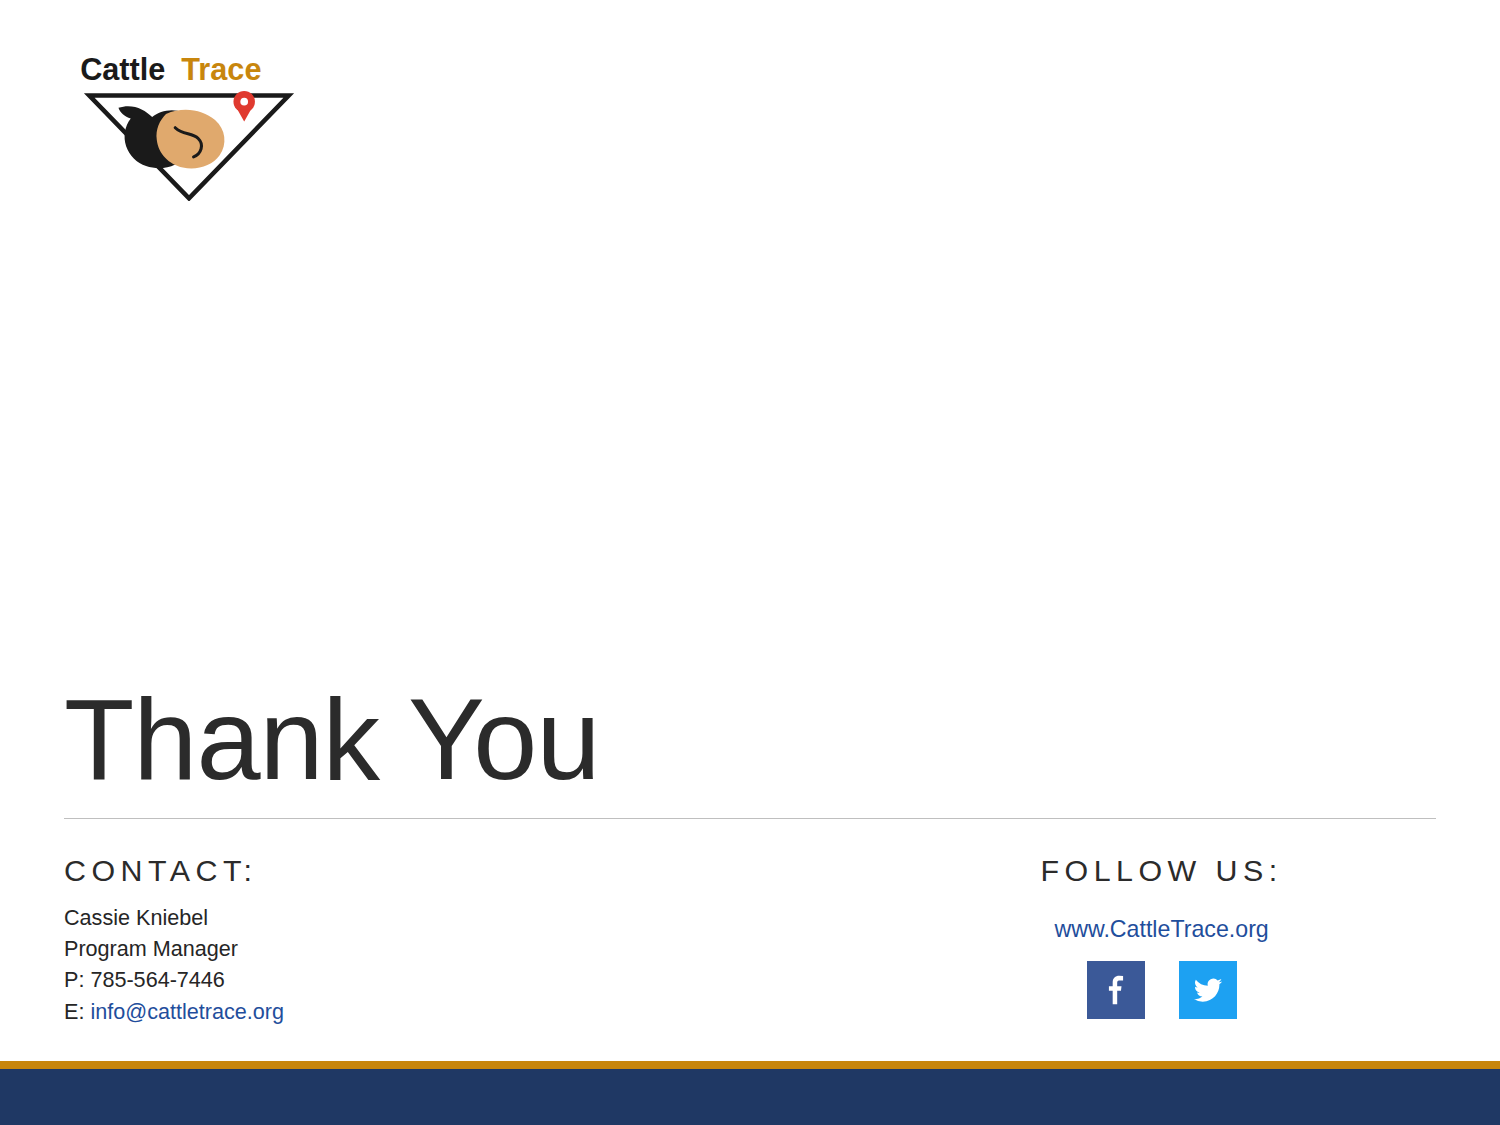Cattle Trace
Thank You
CONTACT:
Cassie Kniebel
Program Manager
P: 785-564-7446
E: info@cattletrace.org
FOLLOW US:
www.CattleTrace.org